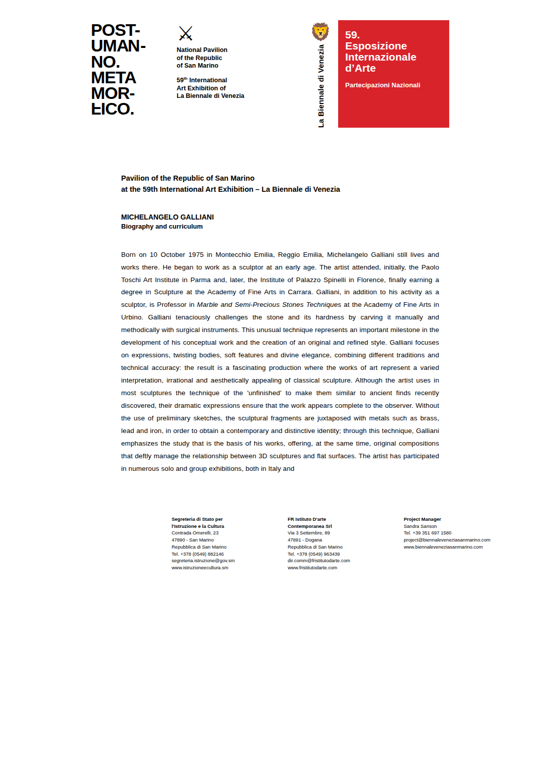POST-
UMAN-
NO.
META
MOR-
FICO.
⚔
National Pavilion
of the Republic
of San Marino
59th International
Art Exhibition of
La Biennale di Venezia
🦁
La Biennale di Venezia
59.
Esposizione
Internazionale
d’Arte
Partecipazioni Nazionali
Pavilion of the Republic of San Marino
at the 59th International Art Exhibition – La Biennale di Venezia
MICHELANGELO GALLIANI Biography and curriculum
Born on 10 October 1975 in Montecchio Emilia, Reggio Emilia, Michelangelo Galliani still lives and works there. He began to work as a sculptor at an early age. The artist attended, initially, the Paolo Toschi Art Institute in Parma and, later, the Institute of Palazzo Spinelli in Florence, finally earning a degree in Sculpture at the Academy of Fine Arts in Carrara. Galliani, in addition to his activity as a sculptor, is Professor in Marble and Semi-Precious Stones Techniques at the Academy of Fine Arts in Urbino. Galliani tenaciously challenges the stone and its hardness by carving it manually and methodically with surgical instruments. This unusual technique represents an important milestone in the development of his conceptual work and the creation of an original and refined style. Galliani focuses on expressions, twisting bodies, soft features and divine elegance, combining different traditions and technical accuracy: the result is a fascinating production where the works of art represent a varied interpretation, irrational and aesthetically appealing of classical sculpture. Although the artist uses in most sculptures the technique of the 'unfinished' to make them similar to ancient finds recently discovered, their dramatic expressions ensure that the work appears complete to the observer. Without the use of preliminary sketches, the sculptural fragments are juxtaposed with metals such as brass, lead and iron, in order to obtain a contemporary and distinctive identity; through this technique, Galliani emphasizes the study that is the basis of his works, offering, at the same time, original compositions that deftly manage the relationship between 3D sculptures and flat surfaces. The artist has participated in numerous solo and group exhibitions, both in Italy and
Segreteria di Stato per
l'Istruzione e la Cultura
Contrada Omerelli, 23
47890 - San Marino
Repubblica di San Marino
Tel. +378 (0549) 882146
segreteria.istruzione@gov.sm
www.istruzioneecultura.sm
FR Istituto D'arte
Contemporanea Srl
Via 3 Settembre, 89
47891 - Dogana
Repubblica di San Marino
Tel. +378 (0549) 963439
dir.comm@fristitutodarte.com
www.fristitutodarte.com
Project Manager
Sandra Sanson
Tel. +39 351 697 1580
project@biennaleveneziasanmarino.com
www.biennaleveneziasanmarino.com